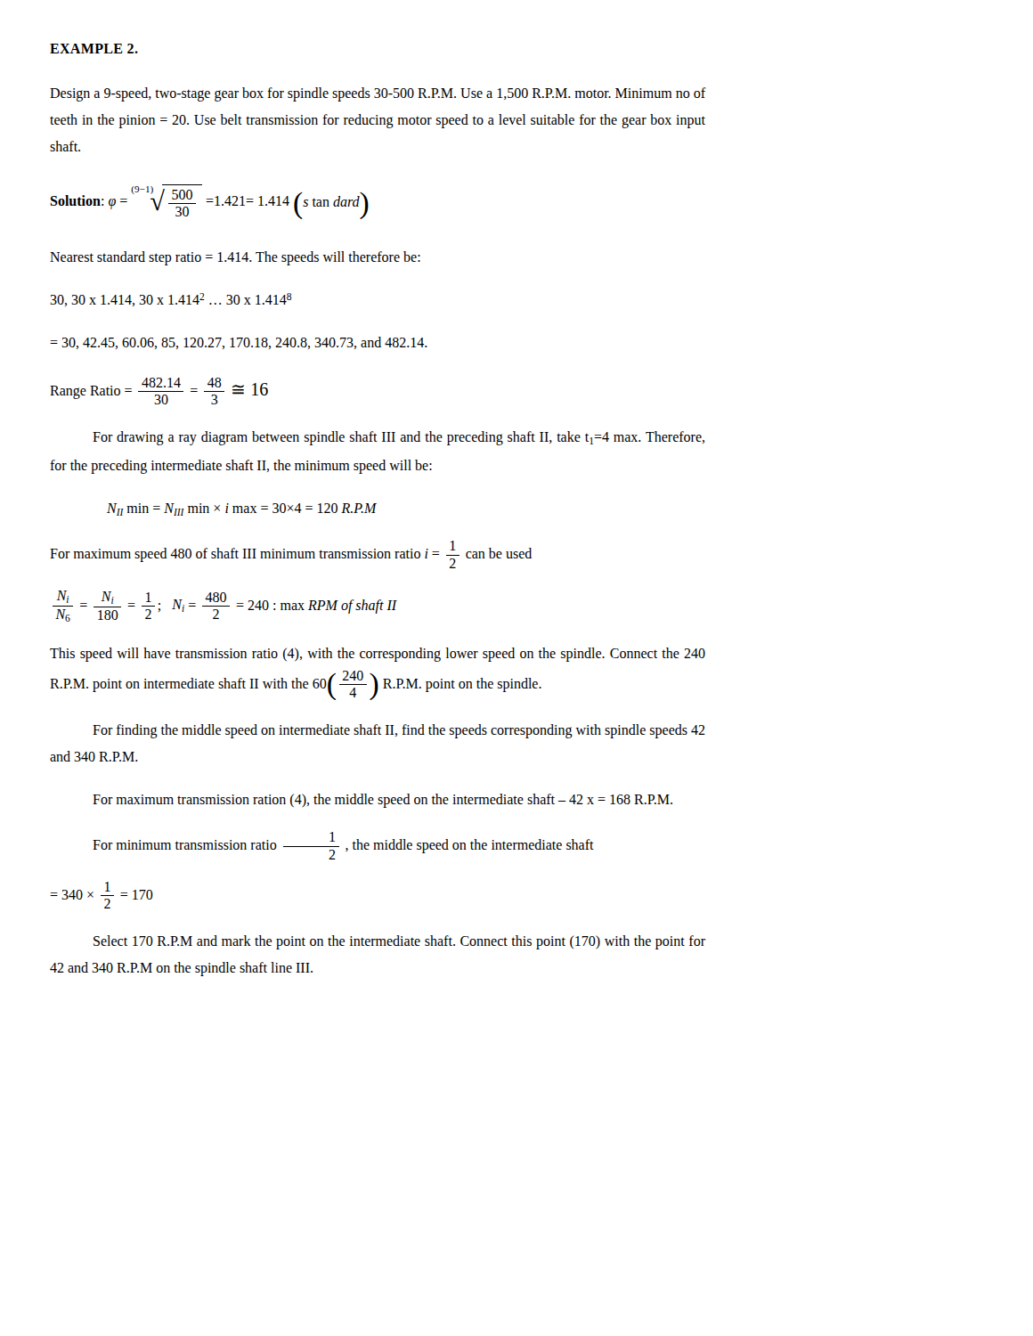EXAMPLE 2.
Design a 9-speed, two-stage gear box for spindle speeds 30-500 R.P.M. Use a 1,500 R.P.M. motor. Minimum no of teeth in the pinion = 20. Use belt transmission for reducing motor speed to a level suitable for the gear box input shaft.
Solution: φ = (9−1)√50030 =1.421= 1.414 (s tan dard)
Nearest standard step ratio = 1.414. The speeds will therefore be:
30, 30 x 1.414, 30 x 1.4142 … 30 x 1.4148
= 30, 42.45, 60.06, 85, 120.27, 170.18, 240.8, 340.73, and 482.14.
Range Ratio = 482.1430 = 483 ≅ 16
For drawing a ray diagram between spindle shaft III and the preceding shaft II, take t1=4 max. Therefore, for the preceding intermediate shaft II, the minimum speed will be:
NII min = NIII min × i max = 30×4 = 120 R.P.M
For maximum speed 480 of shaft III minimum transmission ratio i = 12 can be used
Ni N6 = Ni 180 = 12; Ni = 4802 = 240 : max RPM of shaft II
This speed will have transmission ratio (4), with the corresponding lower speed on the spindle. Connect the 240 R.P.M. point on intermediate shaft II with the 60(2404) R.P.M. point on the spindle.
For finding the middle speed on intermediate shaft II, find the speeds corresponding with spindle speeds 42 and 340 R.P.M.
For maximum transmission ration (4), the middle speed on the intermediate shaft – 42 x = 168 R.P.M.
For minimum transmission ratio 12 , the middle speed on the intermediate shaft
= 340 × 12 = 170
Select 170 R.P.M and mark the point on the intermediate shaft. Connect this point (170) with the point for 42 and 340 R.P.M on the spindle shaft line III.